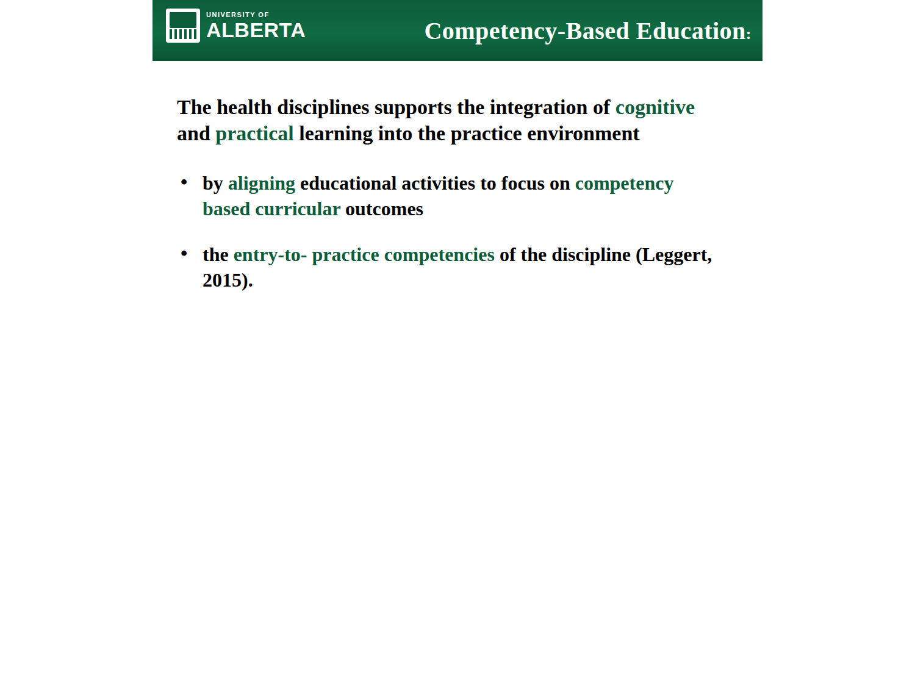UNIVERSITY OF ALBERTA
Competency-Based Education:
The health disciplines supports the integration of cognitive and practical learning into the practice environment
by aligning educational activities to focus on competency based curricular outcomes
the entry-to- practice competencies of the discipline (Leggert, 2015).